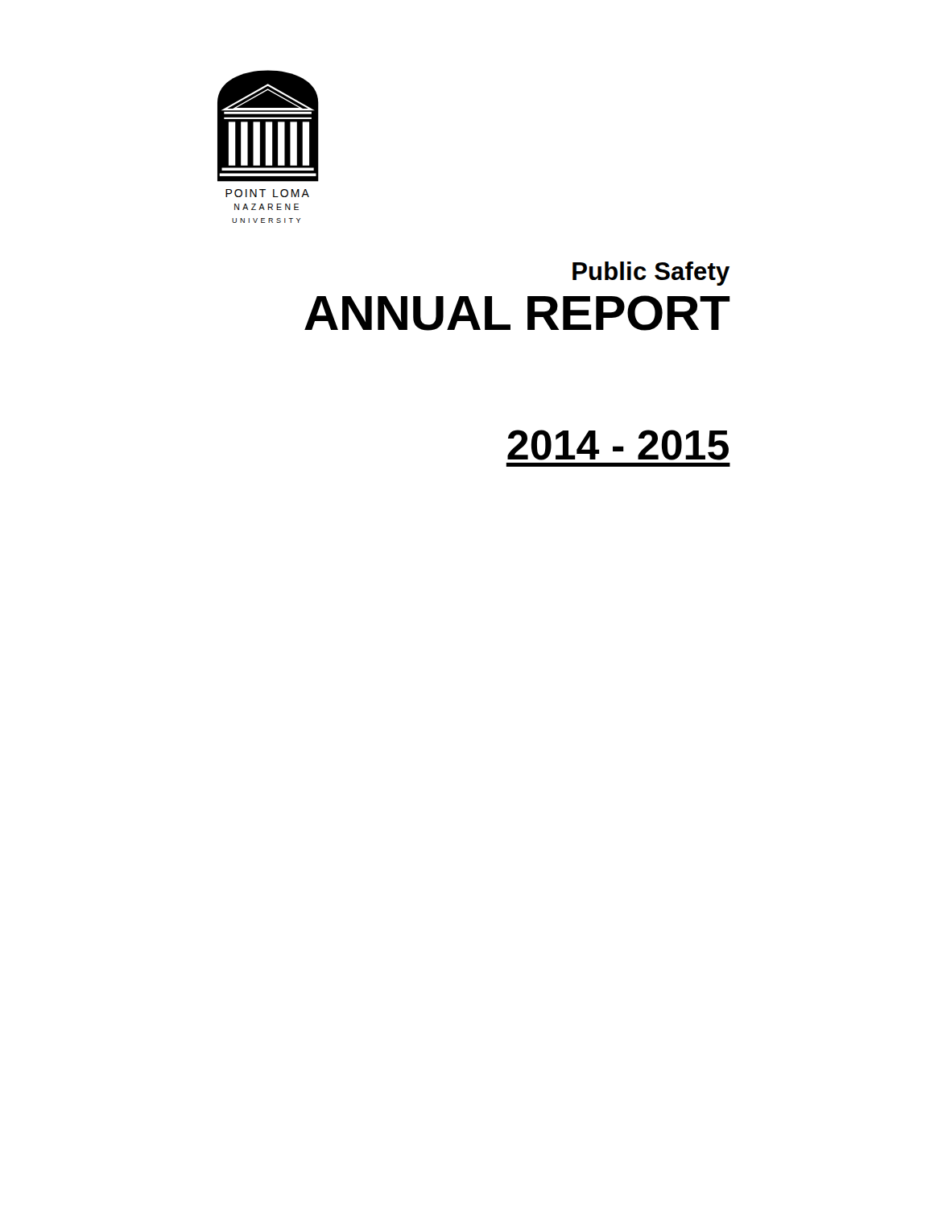POINT LOMA NAZARENE UNIVERSITY
Public Safety
ANNUAL REPORT
2014 - 2015